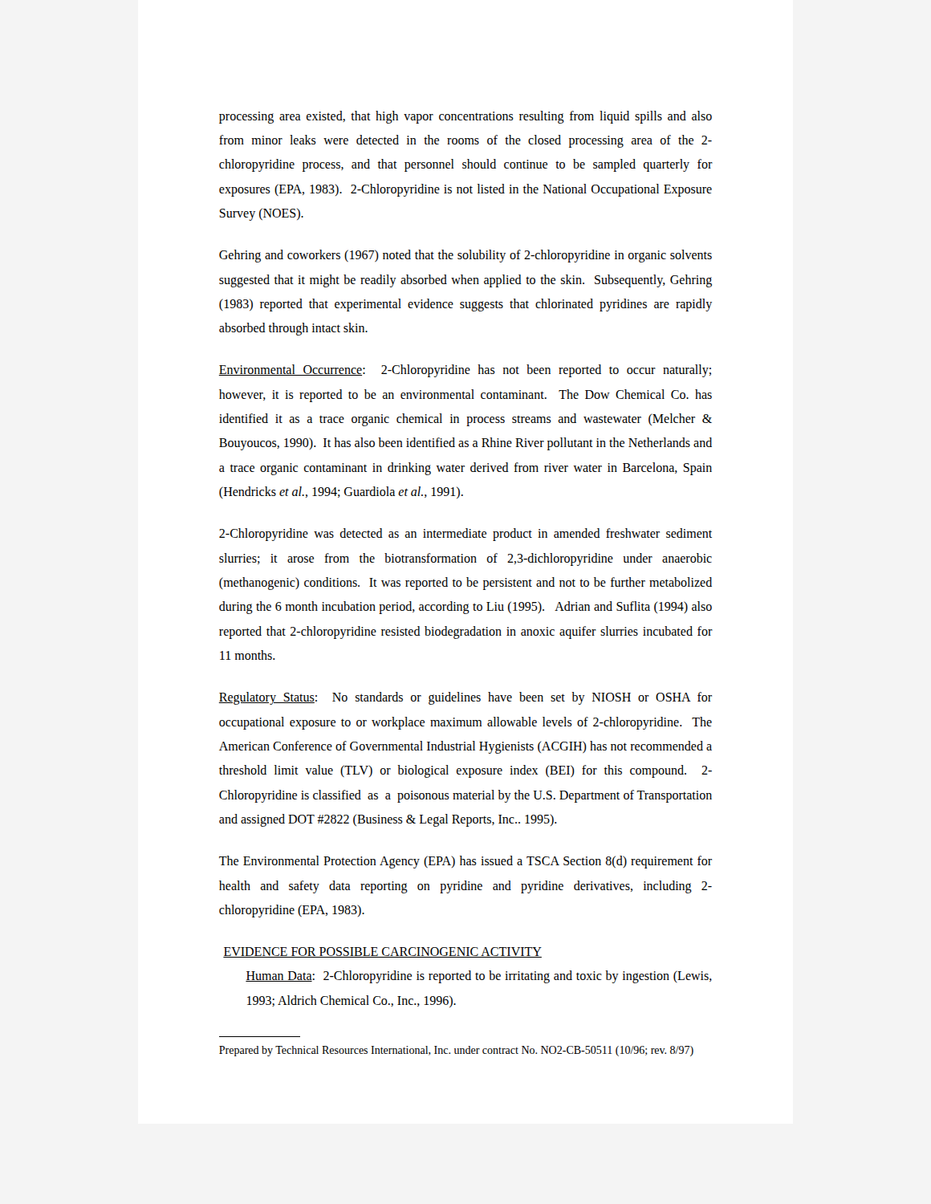processing area existed, that high vapor concentrations resulting from liquid spills and also from minor leaks were detected in the rooms of the closed processing area of the 2-chloropyridine process, and that personnel should continue to be sampled quarterly for exposures (EPA, 1983). 2-Chloropyridine is not listed in the National Occupational Exposure Survey (NOES).
Gehring and coworkers (1967) noted that the solubility of 2-chloropyridine in organic solvents suggested that it might be readily absorbed when applied to the skin. Subsequently, Gehring (1983) reported that experimental evidence suggests that chlorinated pyridines are rapidly absorbed through intact skin.
Environmental Occurrence: 2-Chloropyridine has not been reported to occur naturally; however, it is reported to be an environmental contaminant. The Dow Chemical Co. has identified it as a trace organic chemical in process streams and wastewater (Melcher & Bouyoucos, 1990). It has also been identified as a Rhine River pollutant in the Netherlands and a trace organic contaminant in drinking water derived from river water in Barcelona, Spain (Hendricks et al., 1994; Guardiola et al., 1991).
2-Chloropyridine was detected as an intermediate product in amended freshwater sediment slurries; it arose from the biotransformation of 2,3-dichloropyridine under anaerobic (methanogenic) conditions. It was reported to be persistent and not to be further metabolized during the 6 month incubation period, according to Liu (1995). Adrian and Suflita (1994) also reported that 2-chloropyridine resisted biodegradation in anoxic aquifer slurries incubated for 11 months.
Regulatory Status: No standards or guidelines have been set by NIOSH or OSHA for occupational exposure to or workplace maximum allowable levels of 2-chloropyridine. The American Conference of Governmental Industrial Hygienists (ACGIH) has not recommended a threshold limit value (TLV) or biological exposure index (BEI) for this compound. 2-Chloropyridine is classified as a poisonous material by the U.S. Department of Transportation and assigned DOT #2822 (Business & Legal Reports, Inc.. 1995).
The Environmental Protection Agency (EPA) has issued a TSCA Section 8(d) requirement for health and safety data reporting on pyridine and pyridine derivatives, including 2-chloropyridine (EPA, 1983).
EVIDENCE FOR POSSIBLE CARCINOGENIC ACTIVITY
Human Data: 2-Chloropyridine is reported to be irritating and toxic by ingestion (Lewis, 1993; Aldrich Chemical Co., Inc., 1996).
Prepared by Technical Resources International, Inc. under contract No. NO2-CB-50511 (10/96; rev. 8/97)